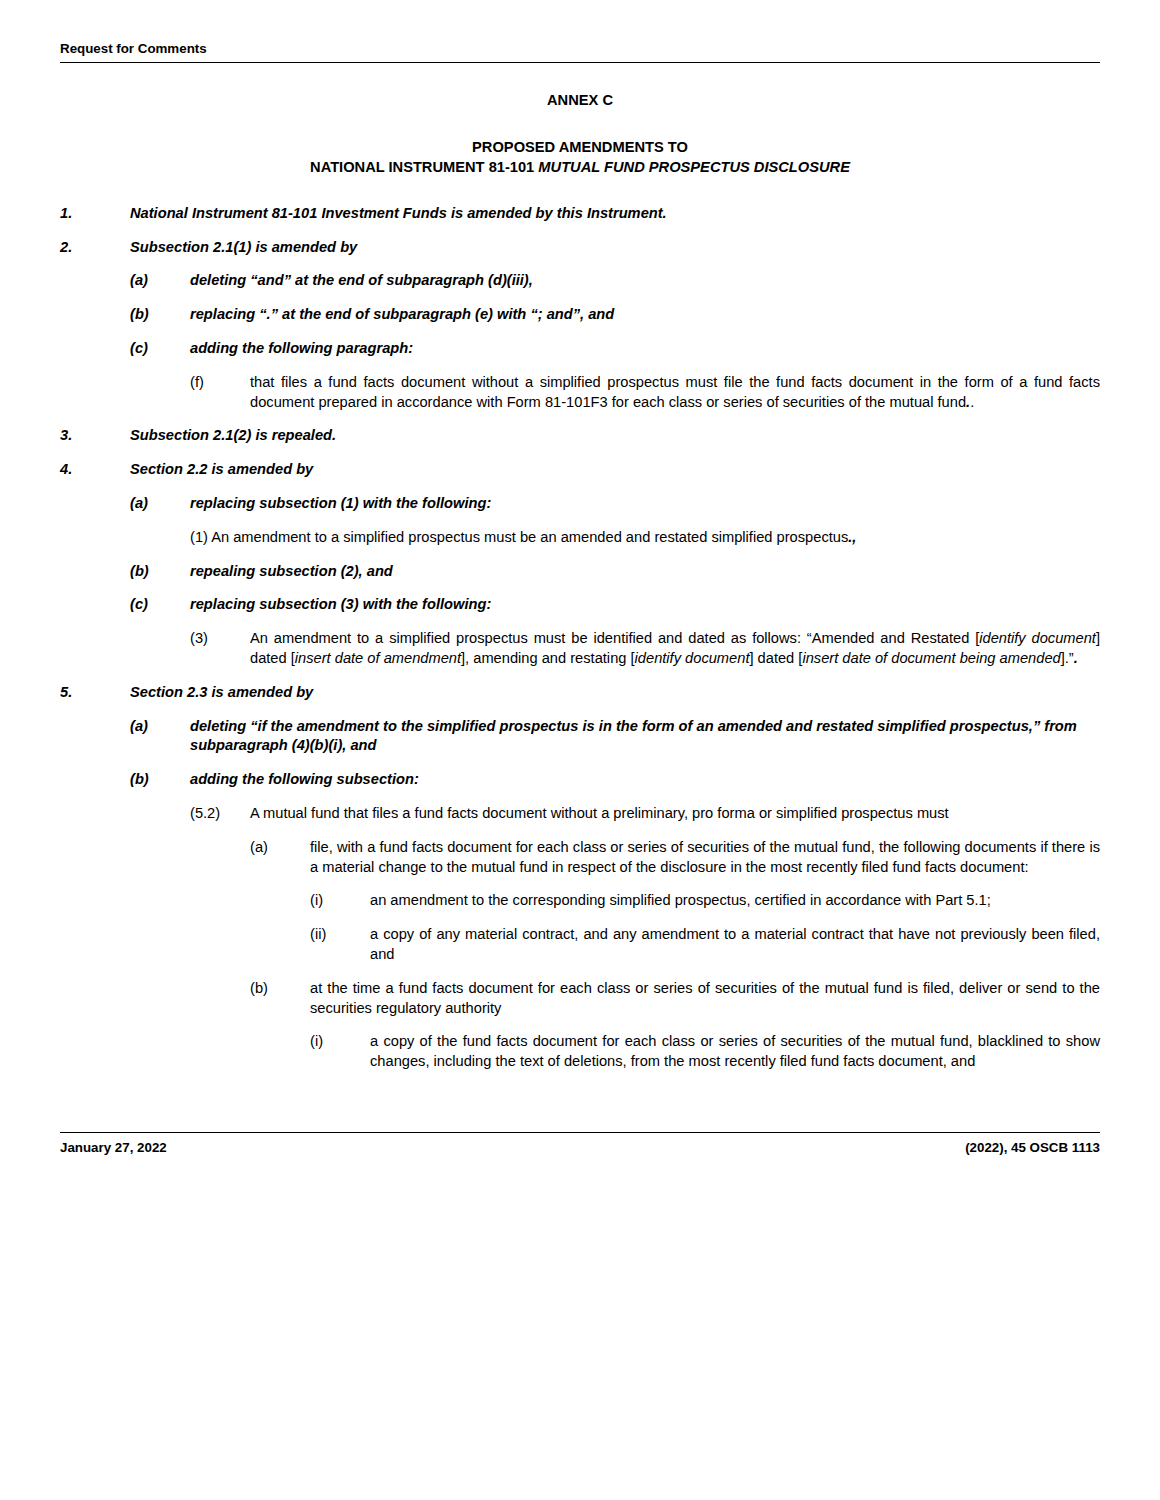Request for Comments
ANNEX C
PROPOSED AMENDMENTS TO
NATIONAL INSTRUMENT 81-101 MUTUAL FUND PROSPECTUS DISCLOSURE
1.
National Instrument 81-101 Investment Funds is amended by this Instrument.
2.
Subsection 2.1(1) is amended by
(a)
deleting “and” at the end of subparagraph (d)(iii),
(b)
replacing “.” at the end of subparagraph (e) with “; and”, and
(c)
adding the following paragraph:
(f)
that files a fund facts document without a simplified prospectus must file the fund facts document in the form of a fund facts document prepared in accordance with Form 81-101F3 for each class or series of securities of the mutual fund..
3.
Subsection 2.1(2) is repealed.
4.
Section 2.2 is amended by
(a)
replacing subsection (1) with the following:
(1) An amendment to a simplified prospectus must be an amended and restated simplified prospectus.,
(b)
repealing subsection (2), and
(c)
replacing subsection (3) with the following:
(3)
An amendment to a simplified prospectus must be identified and dated as follows: “Amended and Restated [identify document] dated [insert date of amendment], amending and restating [identify document] dated [insert date of document being amended].”.
5.
Section 2.3 is amended by
(a)
deleting “if the amendment to the simplified prospectus is in the form of an amended and restated simplified prospectus,” from subparagraph (4)(b)(i), and
(b)
adding the following subsection:
(5.2)
A mutual fund that files a fund facts document without a preliminary, pro forma or simplified prospectus must
(a)
file, with a fund facts document for each class or series of securities of the mutual fund, the following documents if there is a material change to the mutual fund in respect of the disclosure in the most recently filed fund facts document:
(i)
an amendment to the corresponding simplified prospectus, certified in accordance with Part 5.1;
(ii)
a copy of any material contract, and any amendment to a material contract that have not previously been filed, and
(b)
at the time a fund facts document for each class or series of securities of the mutual fund is filed, deliver or send to the securities regulatory authority
(i)
a copy of the fund facts document for each class or series of securities of the mutual fund, blacklined to show changes, including the text of deletions, from the most recently filed fund facts document, and
January 27, 2022 (2022), 45 OSCB 1113